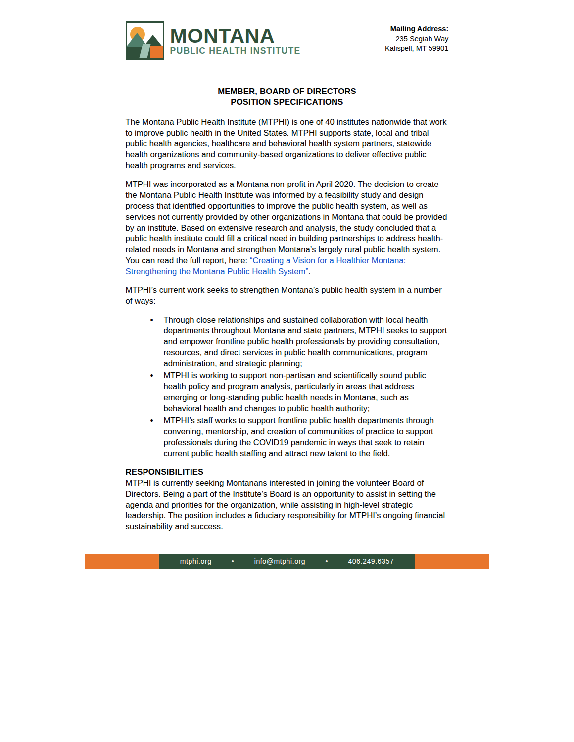MONTANA
PUBLIC HEALTH INSTITUTE
Mailing Address:
235 Segiah Way
Kalispell, MT 59901
MEMBER, BOARD OF DIRECTORS POSITION SPECIFICATIONS
The Montana Public Health Institute (MTPHI) is one of 40 institutes nationwide that work to improve public health in the United States. MTPHI supports state, local and tribal public health agencies, healthcare and behavioral health system partners, statewide health organizations and community-based organizations to deliver effective public health programs and services.
MTPHI was incorporated as a Montana non-profit in April 2020. The decision to create the Montana Public Health Institute was informed by a feasibility study and design process that identified opportunities to improve the public health system, as well as services not currently provided by other organizations in Montana that could be provided by an institute. Based on extensive research and analysis, the study concluded that a public health institute could fill a critical need in building partnerships to address health-related needs in Montana and strengthen Montana’s largely rural public health system. You can read the full report, here: “Creating a Vision for a Healthier Montana: Strengthening the Montana Public Health System”.
MTPHI’s current work seeks to strengthen Montana’s public health system in a number of ways:
Through close relationships and sustained collaboration with local health departments throughout Montana and state partners, MTPHI seeks to support and empower frontline public health professionals by providing consultation, resources, and direct services in public health communications, program administration, and strategic planning;
MTPHI is working to support non-partisan and scientifically sound public health policy and program analysis, particularly in areas that address emerging or long-standing public health needs in Montana, such as behavioral health and changes to public health authority;
MTPHI’s staff works to support frontline public health departments through convening, mentorship, and creation of communities of practice to support professionals during the COVID19 pandemic in ways that seek to retain current public health staffing and attract new talent to the field.
Responsibilities
MTPHI is currently seeking Montanans interested in joining the volunteer Board of Directors. Being a part of the Institute’s Board is an opportunity to assist in setting the agenda and priorities for the organization, while assisting in high-level strategic leadership. The position includes a fiduciary responsibility for MTPHI’s ongoing financial sustainability and success.
mtphi.org • info@mtphi.org • 406.249.6357